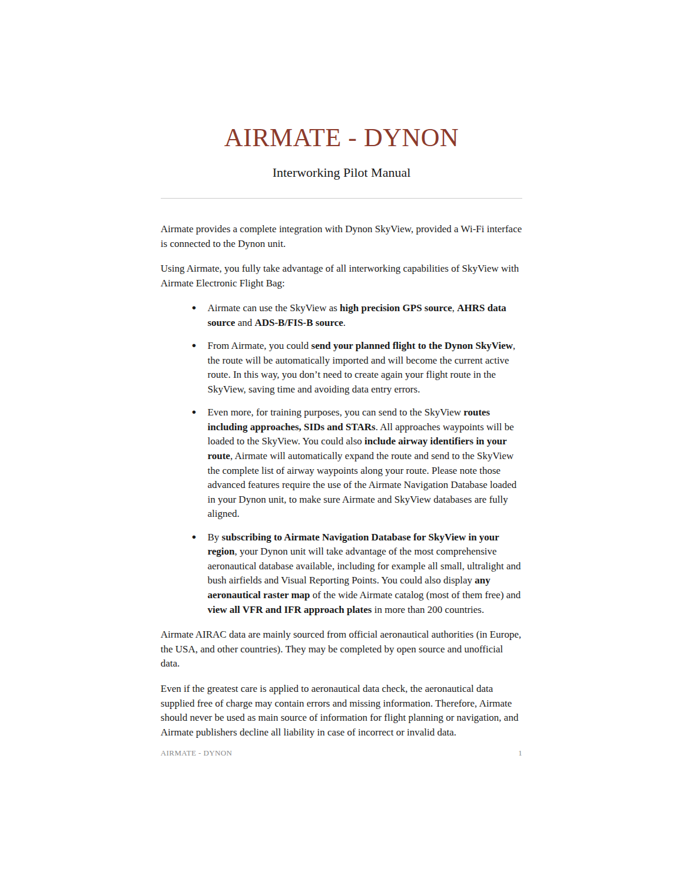AIRMATE - DYNON
Interworking Pilot Manual
Airmate provides a complete integration with Dynon SkyView, provided a Wi-Fi interface is connected to the Dynon unit.
Using Airmate, you fully take advantage of all interworking capabilities of SkyView with Airmate Electronic Flight Bag:
Airmate can use the SkyView as high precision GPS source, AHRS data source and ADS-B/FIS-B source.
From Airmate, you could send your planned flight to the Dynon SkyView, the route will be automatically imported and will become the current active route. In this way, you don’t need to create again your flight route in the SkyView, saving time and avoiding data entry errors.
Even more, for training purposes, you can send to the SkyView routes including approaches, SIDs and STARs. All approaches waypoints will be loaded to the SkyView. You could also include airway identifiers in your route, Airmate will automatically expand the route and send to the SkyView the complete list of airway waypoints along your route. Please note those advanced features require the use of the Airmate Navigation Database loaded in your Dynon unit, to make sure Airmate and SkyView databases are fully aligned.
By subscribing to Airmate Navigation Database for SkyView in your region, your Dynon unit will take advantage of the most comprehensive aeronautical database available, including for example all small, ultralight and bush airfields and Visual Reporting Points. You could also display any aeronautical raster map of the wide Airmate catalog (most of them free) and view all VFR and IFR approach plates in more than 200 countries.
Airmate AIRAC data are mainly sourced from official aeronautical authorities (in Europe, the USA, and other countries). They may be completed by open source and unofficial data.
Even if the greatest care is applied to aeronautical data check, the aeronautical data supplied free of charge may contain errors and missing information. Therefore, Airmate should never be used as main source of information for flight planning or navigation, and Airmate publishers decline all liability in case of incorrect or invalid data.
AIRMATE - DYNON 1